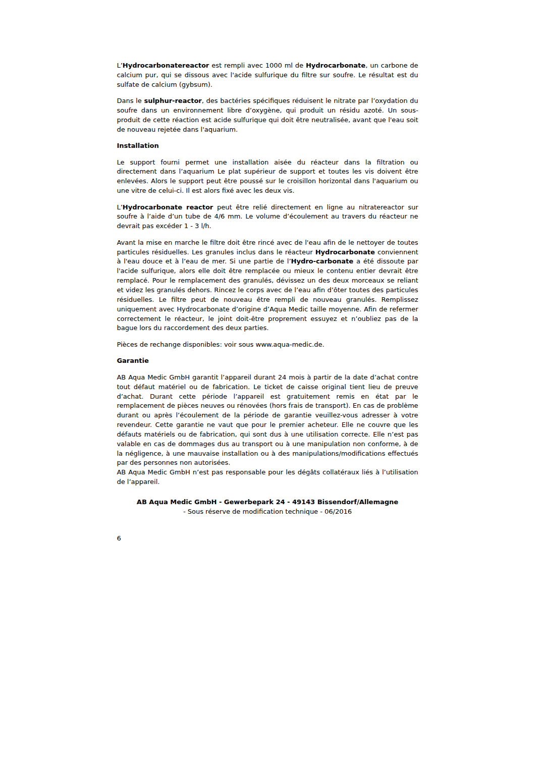L’Hydrocarbonatereactor est rempli avec 1000 ml de Hydrocarbonate, un carbone de calcium pur, qui se dissous avec l'acide sulfurique du filtre sur soufre. Le résultat est du sulfate de calcium (gybsum).
Dans le sulphur-reactor, des bactéries spécifiques réduisent le nitrate par l’oxydation du soufre dans un environnement libre d’oxygène, qui produit un résidu azoté. Un sous-produit de cette réaction est acide sulfurique qui doit être neutralisée, avant que l'eau soit de nouveau rejetée dans l'aquarium.
Installation
Le support fourni permet une installation aisée du réacteur dans la filtration ou directement dans l’aquarium Le plat supérieur de support et toutes les vis doivent être enlevées. Alors le support peut être poussé sur le croisillon horizontal dans l'aquarium ou une vitre de celui-ci. Il est alors fixé avec les deux vis.
L’Hydrocarbonate reactor peut être relié directement en ligne au nitratereactor sur soufre à l’aide d’un tube de 4/6 mm. Le volume d’écoulement au travers du réacteur ne devrait pas excéder 1 - 3 l/h.
Avant la mise en marche le filtre doit être rincé avec de l'eau afin de le nettoyer de toutes particules résiduelles. Les granules inclus dans le réacteur Hydrocarbonate conviennent à l'eau douce et à l’eau de mer. Si une partie de l’Hydro-carbonate a été dissoute par l'acide sulfurique, alors elle doit être remplacée ou mieux le contenu entier devrait être remplacé. Pour le remplacement des granulés, dévissez un des deux morceaux se reliant et videz les granulés dehors. Rincez le corps avec de l’eau afin d’ôter toutes des particules résiduelles. Le filtre peut de nouveau être rempli de nouveau granulés. Remplissez uniquement avec Hydrocarbonate d’origine d’Aqua Medic taille moyenne. Afin de refermer correctement le réacteur, le joint doit-être proprement essuyez et n’oubliez pas de la bague lors du raccordement des deux parties.
Pièces de rechange disponibles: voir sous www.aqua-medic.de.
Garantie
AB Aqua Medic GmbH garantit l’appareil durant 24 mois à partir de la date d’achat contre tout défaut matériel ou de fabrication. Le ticket de caisse original tient lieu de preuve d’achat. Durant cette période l’appareil est gratuitement remis en état par le remplacement de pièces neuves ou rénovées (hors frais de transport). En cas de problème durant ou après l’écoulement de la période de garantie veuillez-vous adresser à votre revendeur. Cette garantie ne vaut que pour le premier acheteur. Elle ne couvre que les défauts matériels ou de fabrication, qui sont dus à une utilisation correcte. Elle n’est pas valable en cas de dommages dus au transport ou à une manipulation non conforme, à de la négligence, à une mauvaise installation ou à des manipulations/modifications effectués par des personnes non autorisées.
AB Aqua Medic GmbH n’est pas responsable pour les dégâts collatéraux liés à l’utilisation de l’appareil.
AB Aqua Medic GmbH - Gewerbepark 24 - 49143 Bissendorf/Allemagne
- Sous réserve de modification technique - 06/2016
6